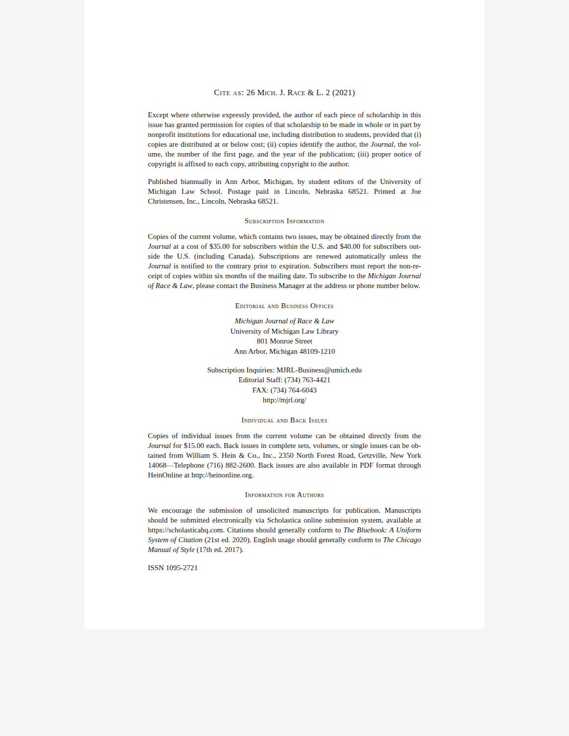Cite as: 26 Mich. J. Race & L. 2 (2021)
Except where otherwise expressly provided, the author of each piece of scholarship in this issue has granted permission for copies of that scholarship to be made in whole or in part by nonprofit institutions for educational use, including distribution to students, provided that (i) copies are distributed at or below cost; (ii) copies identify the author, the Journal, the volume, the number of the first page, and the year of the publication; (iii) proper notice of copyright is affixed to each copy, attributing copyright to the author.
Published biannually in Ann Arbor, Michigan, by student editors of the University of Michigan Law School. Postage paid in Lincoln, Nebraska 68521. Printed at Joe Christensen, Inc., Lincoln, Nebraska 68521.
Subscription Information
Copies of the current volume, which contains two issues, may be obtained directly from the Journal at a cost of $35.00 for subscribers within the U.S. and $40.00 for subscribers outside the U.S. (including Canada). Subscriptions are renewed automatically unless the Journal is notified to the contrary prior to expiration. Subscribers must report the non-receipt of copies within six months of the mailing date. To subscribe to the Michigan Journal of Race & Law, please contact the Business Manager at the address or phone number below.
Editorial and Business Offices
Michigan Journal of Race & Law
University of Michigan Law Library
801 Monroe Street
Ann Arbor, Michigan 48109-1210
Subscription Inquiries: MJRL-Business@umich.edu
Editorial Staff: (734) 763-4421
FAX: (734) 764-6043
http://mjrl.org/
Individual and Back Issues
Copies of individual issues from the current volume can be obtained directly from the Journal for $15.00 each. Back issues in complete sets, volumes, or single issues can be obtained from William S. Hein & Co., Inc., 2350 North Forest Road, Getzville, New York 14068—Telephone (716) 882-2600. Back issues are also available in PDF format through HeinOnline at http://heinonline.org.
Information for Authors
We encourage the submission of unsolicited manuscripts for publication. Manuscripts should be submitted electronically via Scholastica online submission system, available at https://scholasticahq.com. Citations should generally conform to The Bluebook: A Uniform System of Citation (21st ed. 2020). English usage should generally conform to The Chicago Manual of Style (17th ed. 2017).
ISSN 1095-2721